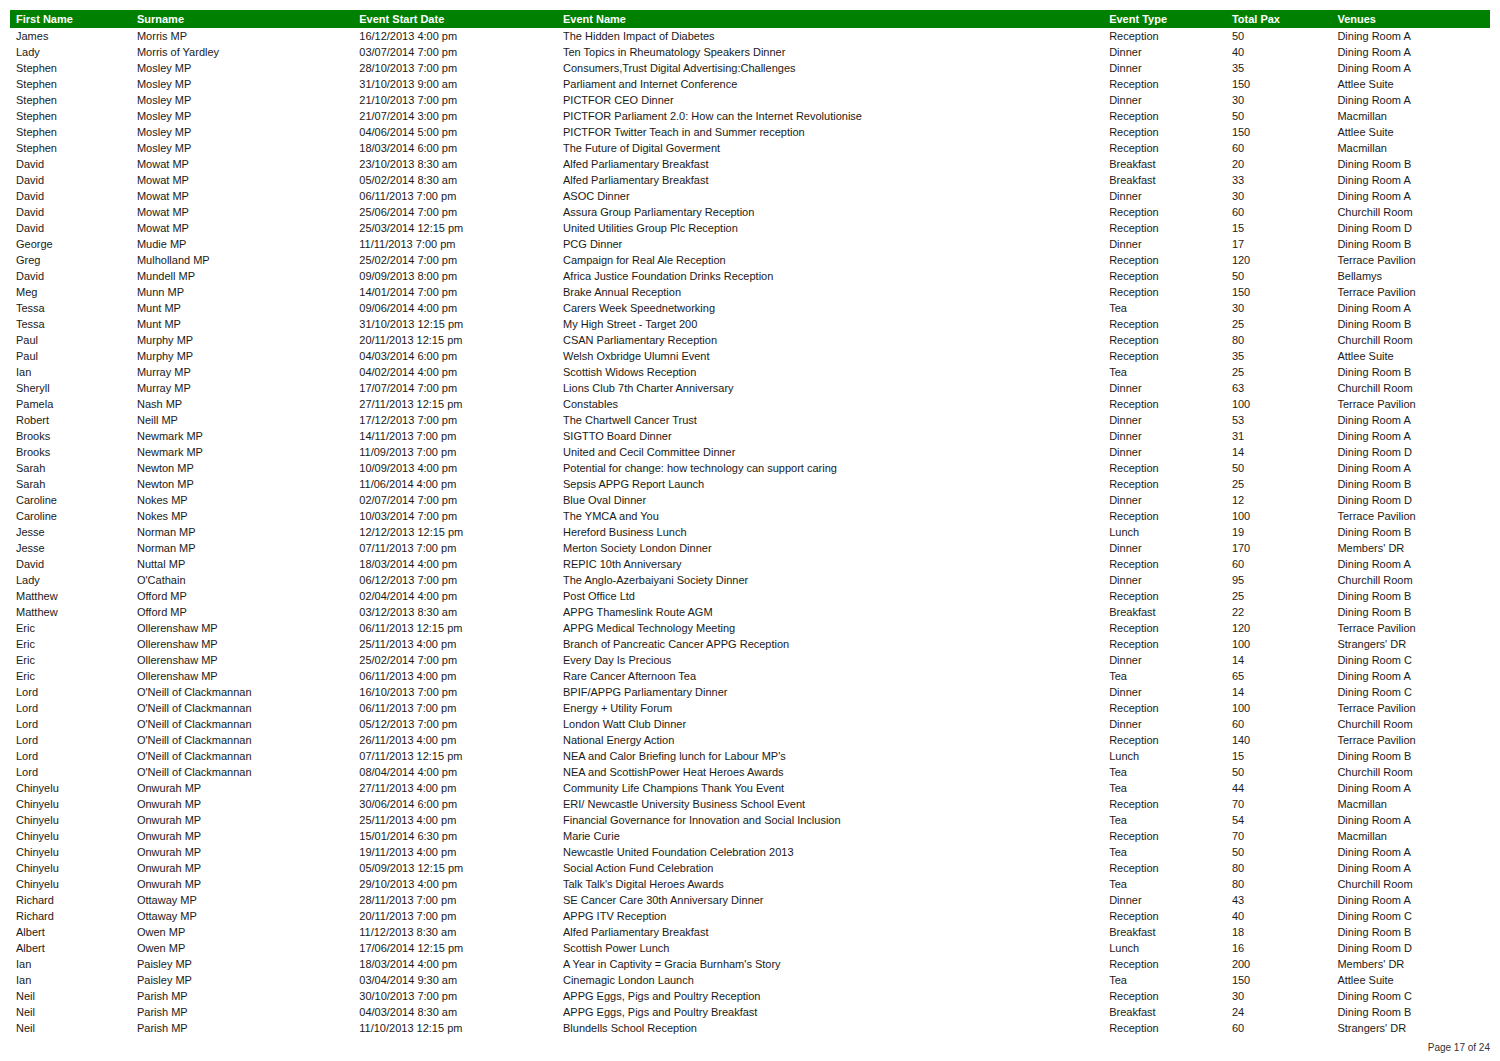| First Name | Surname | Event Start Date | Event Name | Event Type | Total Pax | Venues |
| --- | --- | --- | --- | --- | --- | --- |
| James | Morris MP | 16/12/2013 4:00 pm | The Hidden Impact of Diabetes | Reception | 50 | Dining Room A |
| Lady | Morris of Yardley | 03/07/2014 7:00 pm | Ten Topics in Rheumatology Speakers Dinner | Dinner | 40 | Dining Room A |
| Stephen | Mosley MP | 28/10/2013 7:00 pm | Consumers,Trust Digital Advertising:Challenges | Dinner | 35 | Dining Room A |
| Stephen | Mosley MP | 31/10/2013 9:00 am | Parliament and Internet Conference | Reception | 150 | Attlee Suite |
| Stephen | Mosley MP | 21/10/2013 7:00 pm | PICTFOR CEO Dinner | Dinner | 30 | Dining Room A |
| Stephen | Mosley MP | 21/07/2014 3:00 pm | PICTFOR Parliament 2.0: How can the Internet Revolutionise | Reception | 50 | Macmillan |
| Stephen | Mosley MP | 04/06/2014 5:00 pm | PICTFOR Twitter Teach in and Summer reception | Reception | 150 | Attlee Suite |
| Stephen | Mosley MP | 18/03/2014 6:00 pm | The Future of Digital Goverment | Reception | 60 | Macmillan |
| David | Mowat MP | 23/10/2013 8:30 am | Alfed Parliamentary Breakfast | Breakfast | 20 | Dining Room B |
| David | Mowat MP | 05/02/2014 8:30 am | Alfed Parliamentary Breakfast | Breakfast | 33 | Dining Room A |
| David | Mowat MP | 06/11/2013 7:00 pm | ASOC Dinner | Dinner | 30 | Dining Room A |
| David | Mowat MP | 25/06/2014 7:00 pm | Assura Group Parliamentary Reception | Reception | 60 | Churchill Room |
| David | Mowat MP | 25/03/2014 12:15 pm | United Utilities Group Plc Reception | Reception | 15 | Dining Room D |
| George | Mudie MP | 11/11/2013 7:00 pm | PCG Dinner | Dinner | 17 | Dining Room B |
| Greg | Mulholland MP | 25/02/2014 7:00 pm | Campaign for Real Ale Reception | Reception | 120 | Terrace Pavilion |
| David | Mundell MP | 09/09/2013 8:00 pm | Africa Justice Foundation Drinks Reception | Reception | 50 | Bellamys |
| Meg | Munn MP | 14/01/2014 7:00 pm | Brake Annual Reception | Reception | 150 | Terrace Pavilion |
| Tessa | Munt MP | 09/06/2014 4:00 pm | Carers Week Speednetworking | Tea | 30 | Dining Room A |
| Tessa | Munt MP | 31/10/2013 12:15 pm | My High Street - Target 200 | Reception | 25 | Dining Room B |
| Paul | Murphy MP | 20/11/2013 12:15 pm | CSAN Parliamentary Reception | Reception | 80 | Churchill Room |
| Paul | Murphy MP | 04/03/2014 6:00 pm | Welsh Oxbridge Ulumni Event | Reception | 35 | Attlee Suite |
| Ian | Murray MP | 04/02/2014 4:00 pm | Scottish Widows Reception | Tea | 25 | Dining Room B |
| Sheryll | Murray MP | 17/07/2014 7:00 pm | Lions Club 7th Charter Anniversary | Dinner | 63 | Churchill Room |
| Pamela | Nash MP | 27/11/2013 12:15 pm | Constables | Reception | 100 | Terrace Pavilion |
| Robert | Neill MP | 17/12/2013 7:00 pm | The Chartwell Cancer Trust | Dinner | 53 | Dining Room A |
| Brooks | Newmark MP | 14/11/2013 7:00 pm | SIGTTO Board Dinner | Dinner | 31 | Dining Room A |
| Brooks | Newmark MP | 11/09/2013 7:00 pm | United and Cecil Committee Dinner | Dinner | 14 | Dining Room D |
| Sarah | Newton MP | 10/09/2013 4:00 pm | Potential for change: how technology can support caring | Reception | 50 | Dining Room A |
| Sarah | Newton MP | 11/06/2014 4:00 pm | Sepsis APPG Report Launch | Reception | 25 | Dining Room B |
| Caroline | Nokes MP | 02/07/2014 7:00 pm | Blue Oval Dinner | Dinner | 12 | Dining Room D |
| Caroline | Nokes MP | 10/03/2014 7:00 pm | The YMCA and You | Reception | 100 | Terrace Pavilion |
| Jesse | Norman MP | 12/12/2013 12:15 pm | Hereford Business Lunch | Lunch | 19 | Dining Room B |
| Jesse | Norman MP | 07/11/2013 7:00 pm | Merton Society London Dinner | Dinner | 170 | Members' DR |
| David | Nuttal MP | 18/03/2014 4:00 pm | REPIC 10th Anniversary | Reception | 60 | Dining Room A |
| Lady | O'Cathain | 06/12/2013 7:00 pm | The Anglo-Azerbaiyani Society Dinner | Dinner | 95 | Churchill Room |
| Matthew | Offord MP | 02/04/2014 4:00 pm | Post Office Ltd | Reception | 25 | Dining Room B |
| Matthew | Offord MP | 03/12/2013 8:30 am | APPG Thameslink Route AGM | Breakfast | 22 | Dining Room B |
| Eric | Ollerenshaw MP | 06/11/2013 12:15 pm | APPG Medical Technology Meeting | Reception | 120 | Terrace Pavilion |
| Eric | Ollerenshaw MP | 25/11/2013 4:00 pm | Branch of Pancreatic Cancer APPG Reception | Reception | 100 | Strangers' DR |
| Eric | Ollerenshaw MP | 25/02/2014 7:00 pm | Every Day Is Precious | Dinner | 14 | Dining Room C |
| Eric | Ollerenshaw MP | 06/11/2013 4:00 pm | Rare Cancer Afternoon Tea | Tea | 65 | Dining Room A |
| Lord | O'Neill of Clackmannan | 16/10/2013 7:00 pm | BPIF/APPG Parliamentary Dinner | Dinner | 14 | Dining Room C |
| Lord | O'Neill of Clackmannan | 06/11/2013 7:00 pm | Energy + Utility Forum | Reception | 100 | Terrace Pavilion |
| Lord | O'Neill of Clackmannan | 05/12/2013 7:00 pm | London Watt Club Dinner | Dinner | 60 | Churchill Room |
| Lord | O'Neill of Clackmannan | 26/11/2013 4:00 pm | National Energy Action | Reception | 140 | Terrace Pavilion |
| Lord | O'Neill of Clackmannan | 07/11/2013 12:15 pm | NEA and Calor Briefing lunch for Labour MP's | Lunch | 15 | Dining Room B |
| Lord | O'Neill of Clackmannan | 08/04/2014 4:00 pm | NEA and ScottishPower Heat Heroes Awards | Tea | 50 | Churchill Room |
| Chinyelu | Onwurah MP | 27/11/2013 4:00 pm | Community Life Champions Thank You Event | Tea | 44 | Dining Room A |
| Chinyelu | Onwurah MP | 30/06/2014 6:00 pm | ERI/ Newcastle University Business School Event | Reception | 70 | Macmillan |
| Chinyelu | Onwurah MP | 25/11/2013 4:00 pm | Financial Governance for Innovation and Social Inclusion | Tea | 54 | Dining Room A |
| Chinyelu | Onwurah MP | 15/01/2014 6:30 pm | Marie Curie | Reception | 70 | Macmillan |
| Chinyelu | Onwurah MP | 19/11/2013 4:00 pm | Newcastle United Foundation Celebration 2013 | Tea | 50 | Dining Room A |
| Chinyelu | Onwurah MP | 05/09/2013 12:15 pm | Social Action Fund Celebration | Reception | 80 | Dining Room A |
| Chinyelu | Onwurah MP | 29/10/2013 4:00 pm | Talk Talk's Digital Heroes Awards | Tea | 80 | Churchill Room |
| Richard | Ottaway MP | 28/11/2013 7:00 pm | SE Cancer Care 30th Anniversary Dinner | Dinner | 43 | Dining Room A |
| Richard | Ottaway MP | 20/11/2013 7:00 pm | APPG ITV Reception | Reception | 40 | Dining Room C |
| Albert | Owen MP | 11/12/2013 8:30 am | Alfed Parliamentary Breakfast | Breakfast | 18 | Dining Room B |
| Albert | Owen MP | 17/06/2014 12:15 pm | Scottish Power Lunch | Lunch | 16 | Dining Room D |
| Ian | Paisley MP | 18/03/2014 4:00 pm | A Year in Captivity = Gracia Burnham's Story | Reception | 200 | Members' DR |
| Ian | Paisley MP | 03/04/2014 9:30 am | Cinemagic London Launch | Tea | 150 | Attlee Suite |
| Neil | Parish MP | 30/10/2013 7:00 pm | APPG Eggs, Pigs and Poultry Reception | Reception | 30 | Dining Room C |
| Neil | Parish MP | 04/03/2014 8:30 am | APPG Eggs, Pigs and Poultry Breakfast | Breakfast | 24 | Dining Room B |
| Neil | Parish MP | 11/10/2013 12:15 pm | Blundells School Reception | Reception | 60 | Strangers' DR |
Page 17 of 24